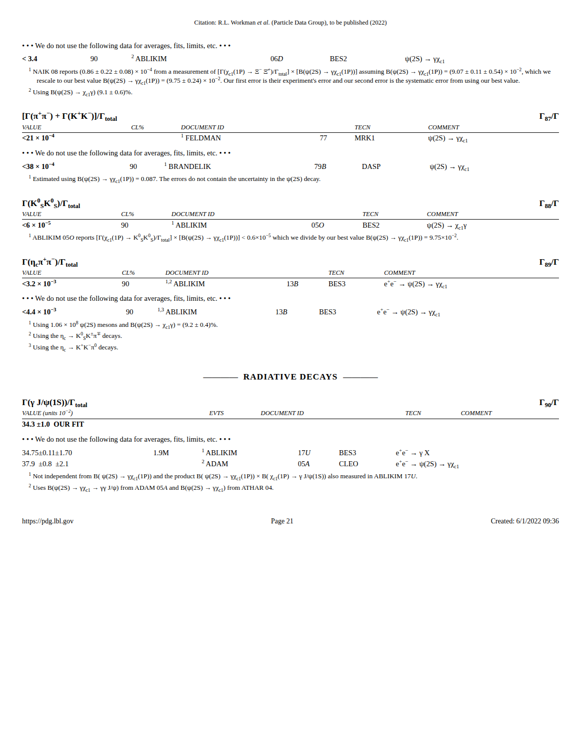Citation: R.L. Workman et al. (Particle Data Group), to be published (2022)
• • • We do not use the following data for averages, fits, limits, etc. • • •
| < 3.4 | 90 | 2 ABLIKIM | 06 D | BES2 | ψ(2S) → γχ c1 |
1 NAIK 08 reports (0.86 ± 0.22 ± 0.08) × 10−4 from a measurement of [Γ(χc1(1P) → Ξ− Ξ̄+)/Γtotal] × [B(ψ(2S) → γχc1(1P))] assuming B(ψ(2S) → γχc1(1P)) = (9.07 ± 0.11 ± 0.54) × 10−2, which we rescale to our best value B(ψ(2S) → γχc1(1P)) = (9.75 ± 0.24) × 10−2. Our first error is their experiment's error and our second error is the systematic error from using our best value.
2 Using B(ψ(2S) → χc1γ) (9.1 ± 0.6)%.
Γ87/Γ [Γ(π+π−) + Γ(K+K−)]/Γtotal
| VALUE | CL% | DOCUMENT ID | | TECN | COMMENT |
| --- | --- | --- | --- | --- | --- |
| <21 × 10 −4 | | 1 FELDMAN | 77 | MRK1 | ψ(2S) → γχ c1 |
• • • We do not use the following data for averages, fits, limits, etc. • • •
| <38 × 10 −4 | 90 | 1 BRANDELIK | 79 B | DASP | ψ(2S) → γχ c1 |
1 Estimated using B(ψ(2S) → γχc1(1P)) = 0.087. The errors do not contain the uncertainty in the ψ(2S) decay.
Γ88/Γ Γ(K0SK0S)/Γtotal
| VALUE | CL% | DOCUMENT ID | | TECN | COMMENT |
| --- | --- | --- | --- | --- | --- |
| <6 × 10 −5 | 90 | 1 ABLIKIM | 05 O | BES2 | ψ(2S) → χ c1 γ |
1 ABLIKIM 05O reports [Γ(χc1(1P) → K0SK0S)/Γtotal] × [B(ψ(2S) → γχc1(1P))] < 0.6×10−5 which we divide by our best value B(ψ(2S) → γχc1(1P)) = 9.75×10−2.
Γ89/Γ Γ(ηcπ+π−)/Γtotal
| VALUE | CL% | DOCUMENT ID | | TECN | COMMENT |
| --- | --- | --- | --- | --- | --- |
| <3.2 × 10 −3 | 90 | 1,2 ABLIKIM | 13 B | BES3 | e + e − → ψ(2S) → γχ c1 |
• • • We do not use the following data for averages, fits, limits, etc. • • •
| <4.4 × 10 −3 | 90 | 1,3 ABLIKIM | 13 B | BES3 | e + e − → ψ(2S) → γχ c1 |
1 Using 1.06 × 108 ψ(2S) mesons and B(ψ(2S) → χc1γ) = (9.2 ± 0.4)%.
2 Using the ηc → K0SK±π∓ decays.
3 Using the ηc → K+K−π0 decays.
———— RADIATIVE DECAYS ————
Γ90/Γ Γ(γ J/ψ(1S))/Γtotal
| VALUE (units 10 −2 ) | EVTS | DOCUMENT ID | | TECN | COMMENT |
| --- | --- | --- | --- | --- | --- |
| 34.3 ±1.0 OUR FIT | | | | | |
• • • We do not use the following data for averages, fits, limits, etc. • • •
| 34.75±0.11±1.70 | 1.9M | 1 ABLIKIM | 17 U | BES3 | e + e − → γ X |
| 37.9 ±0.8 ±2.1 | | 2 ADAM | 05 A | CLEO | e + e − → ψ(2S) → γχ c1 |
1 Not independent from B( ψ(2S) → γχc1(1P)) and the product B( ψ(2S) → γχc1(1P)) × B( χc1(1P) → γ J/ψ(1S)) also measured in ABLIKIM 17U.
2 Uses B(ψ(2S) → γχc1 → γγ J/ψ) from ADAM 05A and B(ψ(2S) → γχc1) from ATHAR 04.
https://pdg.lbl.gov Page 21 Created: 6/1/2022 09:36